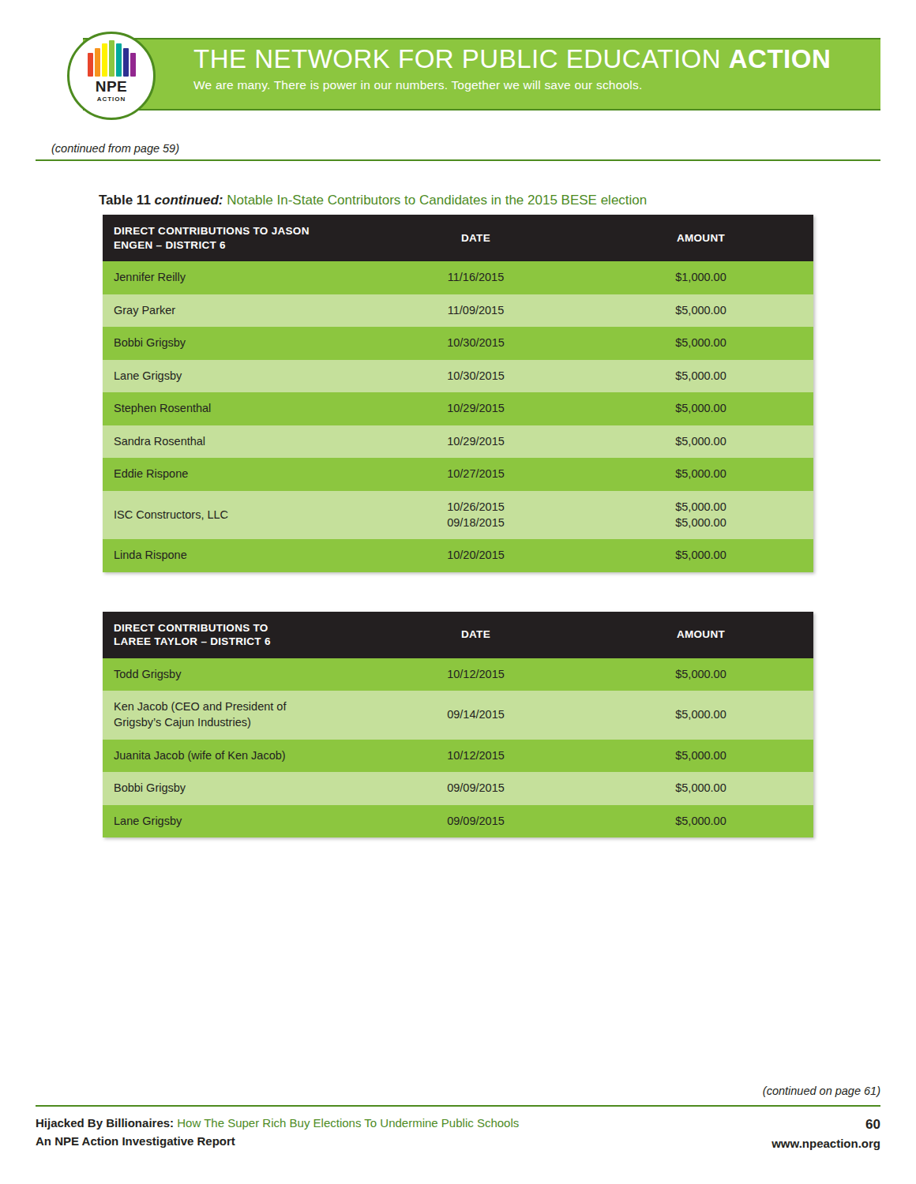THE NETWORK FOR PUBLIC EDUCATION ACTION
We are many. There is power in our numbers. Together we will save our schools.
NPE
ACTION
(continued from page 59)
Table 11 continued: Notable In-State Contributors to Candidates in the 2015 BESE election
| DIRECT CONTRIBUTIONS TO JASON ENGEN – DISTRICT 6 | DATE | AMOUNT |
| --- | --- | --- |
| Jennifer Reilly | 11/16/2015 | $1,000.00 |
| Gray Parker | 11/09/2015 | $5,000.00 |
| Bobbi Grigsby | 10/30/2015 | $5,000.00 |
| Lane Grigsby | 10/30/2015 | $5,000.00 |
| Stephen Rosenthal | 10/29/2015 | $5,000.00 |
| Sandra Rosenthal | 10/29/2015 | $5,000.00 |
| Eddie Rispone | 10/27/2015 | $5,000.00 |
| ISC Constructors, LLC | 10/26/2015 09/18/2015 | $5,000.00 $5,000.00 |
| Linda Rispone | 10/20/2015 | $5,000.00 |
| DIRECT CONTRIBUTIONS TO LAREE TAYLOR – DISTRICT 6 | DATE | AMOUNT |
| --- | --- | --- |
| Todd Grigsby | 10/12/2015 | $5,000.00 |
| Ken Jacob (CEO and President of Grigsby’s Cajun Industries) | 09/14/2015 | $5,000.00 |
| Juanita Jacob (wife of Ken Jacob) | 10/12/2015 | $5,000.00 |
| Bobbi Grigsby | 09/09/2015 | $5,000.00 |
| Lane Grigsby | 09/09/2015 | $5,000.00 |
(continued on page 61)
Hijacked By Billionaires: How The Super Rich Buy Elections To Undermine Public Schools
An NPE Action Investigative Report
60
www.npeaction.org